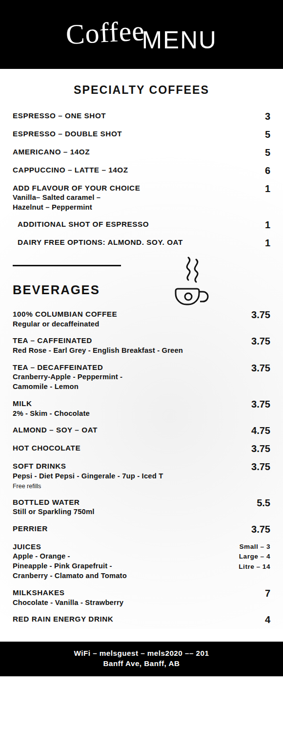Coffee MENU
Specialty Coffees
| Espresso – One Shot | 3 |
| Espresso – Double Shot | 5 |
| Americano – 14oz | 5 |
| Cappuccino – Latte – 14oz | 6 |
| Add flavour of your choice Vanilla– Salted caramel – Hazelnut – Peppermint | 1 |
| Additional shot of espresso | 1 |
| Dairy free options: Almond. Soy. Oat | 1 |
Beverages
| 100% Columbian Coffee Regular or decaffeinated | 3.75 |
| Tea – Caffeinated Red Rose - Earl Grey - English Breakfast - Green | 3.75 |
| Tea – Decaffeinated Cranberry-Apple - Peppermint - Camomile - Lemon | 3.75 |
| Milk 2% - Skim - Chocolate | 3.75 |
| Almond – Soy – Oat | 4.75 |
| Hot Chocolate | 3.75 |
| Soft Drinks Pepsi - Diet Pepsi - Gingerale - 7up - Iced T Free refills | 3.75 |
| Bottled Water Still or Sparkling 750ml | 5.5 |
| Perrier | 3.75 |
| Juices Apple - Orange - Pineapple - Pink Grapefruit - Cranberry - Clamato and Tomato | Small – 3 Large – 4 Litre – 14 |
| Milkshakes Chocolate - Vanilla - Strawberry | 7 |
| Red Rain Energy Drink | 4 |
WiFi – melsguest – mels2020 –– 201
Banff Ave, Banff, AB